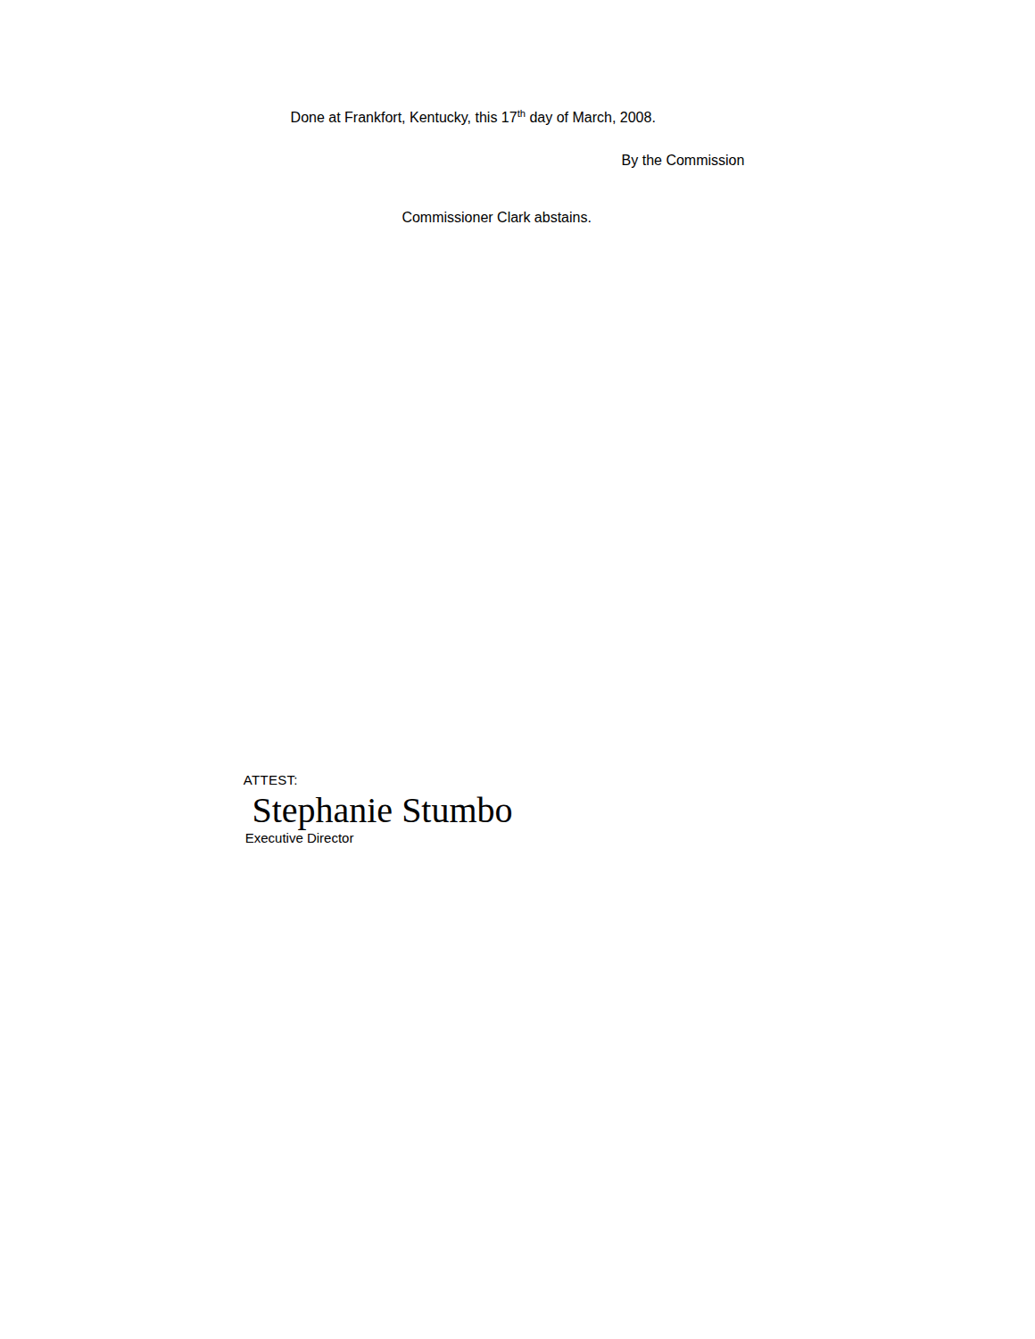Done at Frankfort, Kentucky, this 17th day of March, 2008.
By the Commission
Commissioner Clark abstains.
ATTEST:
Stephanie Stumbo
Executive Director